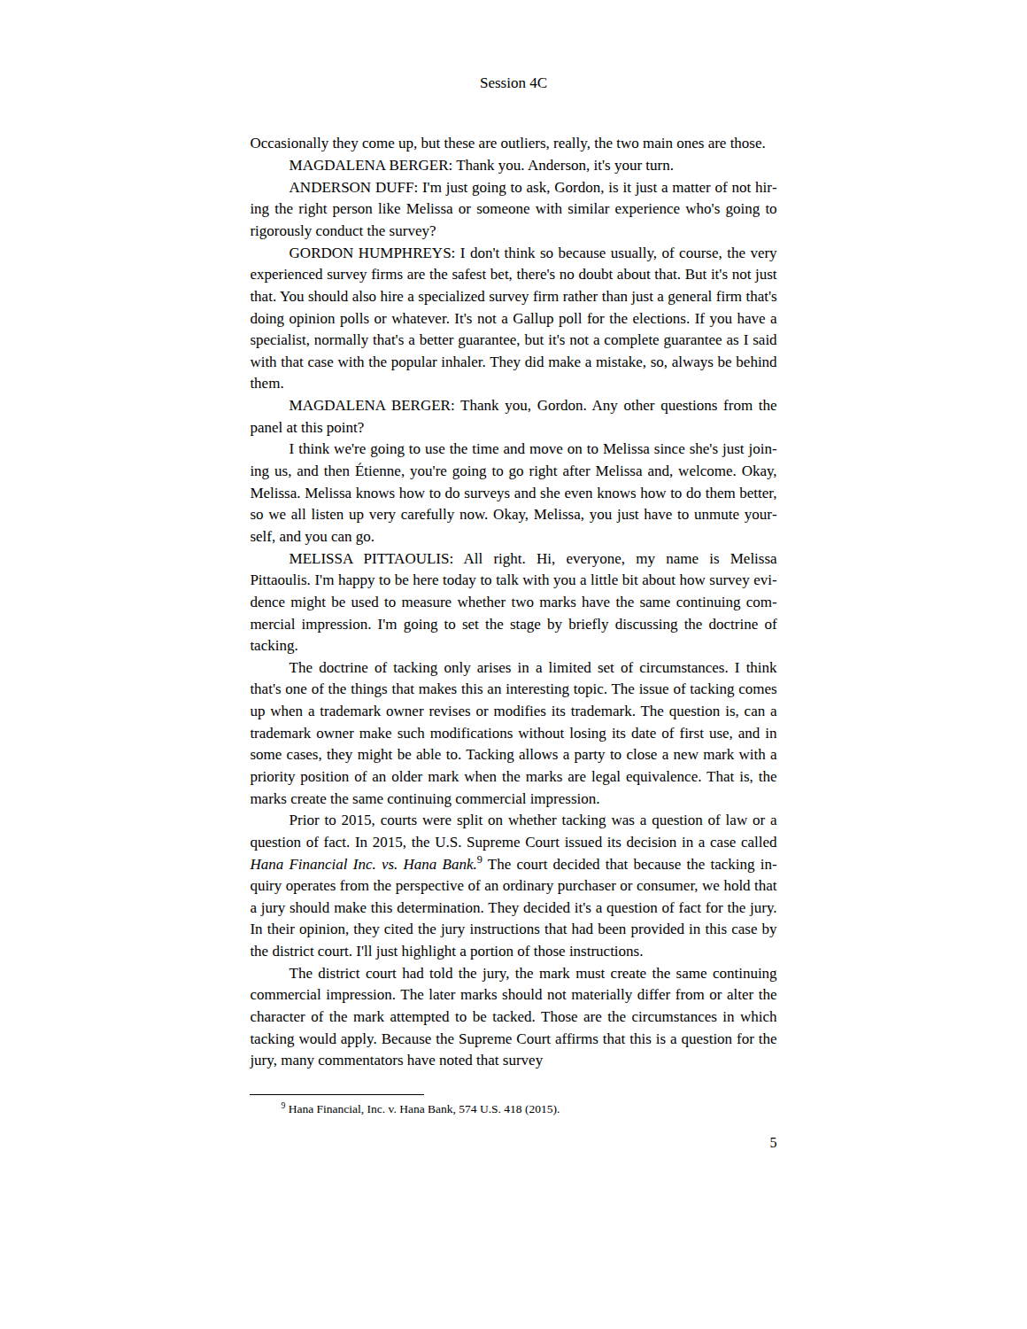Session 4C
Occasionally they come up, but these are outliers, really, the two main ones are those.
MAGDALENA BERGER: Thank you. Anderson, it's your turn.
ANDERSON DUFF: I'm just going to ask, Gordon, is it just a matter of not hiring the right person like Melissa or someone with similar experience who's going to rigorously conduct the survey?
GORDON HUMPHREYS: I don't think so because usually, of course, the very experienced survey firms are the safest bet, there's no doubt about that. But it's not just that. You should also hire a specialized survey firm rather than just a general firm that's doing opinion polls or whatever. It's not a Gallup poll for the elections. If you have a specialist, normally that's a better guarantee, but it's not a complete guarantee as I said with that case with the popular inhaler. They did make a mistake, so, always be behind them.
MAGDALENA BERGER: Thank you, Gordon. Any other questions from the panel at this point?
I think we're going to use the time and move on to Melissa since she's just joining us, and then Étienne, you're going to go right after Melissa and, welcome. Okay, Melissa. Melissa knows how to do surveys and she even knows how to do them better, so we all listen up very carefully now. Okay, Melissa, you just have to unmute yourself, and you can go.
MELISSA PITTAOULIS: All right. Hi, everyone, my name is Melissa Pittaoulis. I'm happy to be here today to talk with you a little bit about how survey evidence might be used to measure whether two marks have the same continuing commercial impression. I'm going to set the stage by briefly discussing the doctrine of tacking.
The doctrine of tacking only arises in a limited set of circumstances. I think that's one of the things that makes this an interesting topic. The issue of tacking comes up when a trademark owner revises or modifies its trademark. The question is, can a trademark owner make such modifications without losing its date of first use, and in some cases, they might be able to. Tacking allows a party to close a new mark with a priority position of an older mark when the marks are legal equivalence. That is, the marks create the same continuing commercial impression.
Prior to 2015, courts were split on whether tacking was a question of law or a question of fact. In 2015, the U.S. Supreme Court issued its decision in a case called Hana Financial Inc. vs. Hana Bank.9 The court decided that because the tacking inquiry operates from the perspective of an ordinary purchaser or consumer, we hold that a jury should make this determination. They decided it's a question of fact for the jury. In their opinion, they cited the jury instructions that had been provided in this case by the district court. I'll just highlight a portion of those instructions.
The district court had told the jury, the mark must create the same continuing commercial impression. The later marks should not materially differ from or alter the character of the mark attempted to be tacked. Those are the circumstances in which tacking would apply. Because the Supreme Court affirms that this is a question for the jury, many commentators have noted that survey
9 Hana Financial, Inc. v. Hana Bank, 574 U.S. 418 (2015).
5